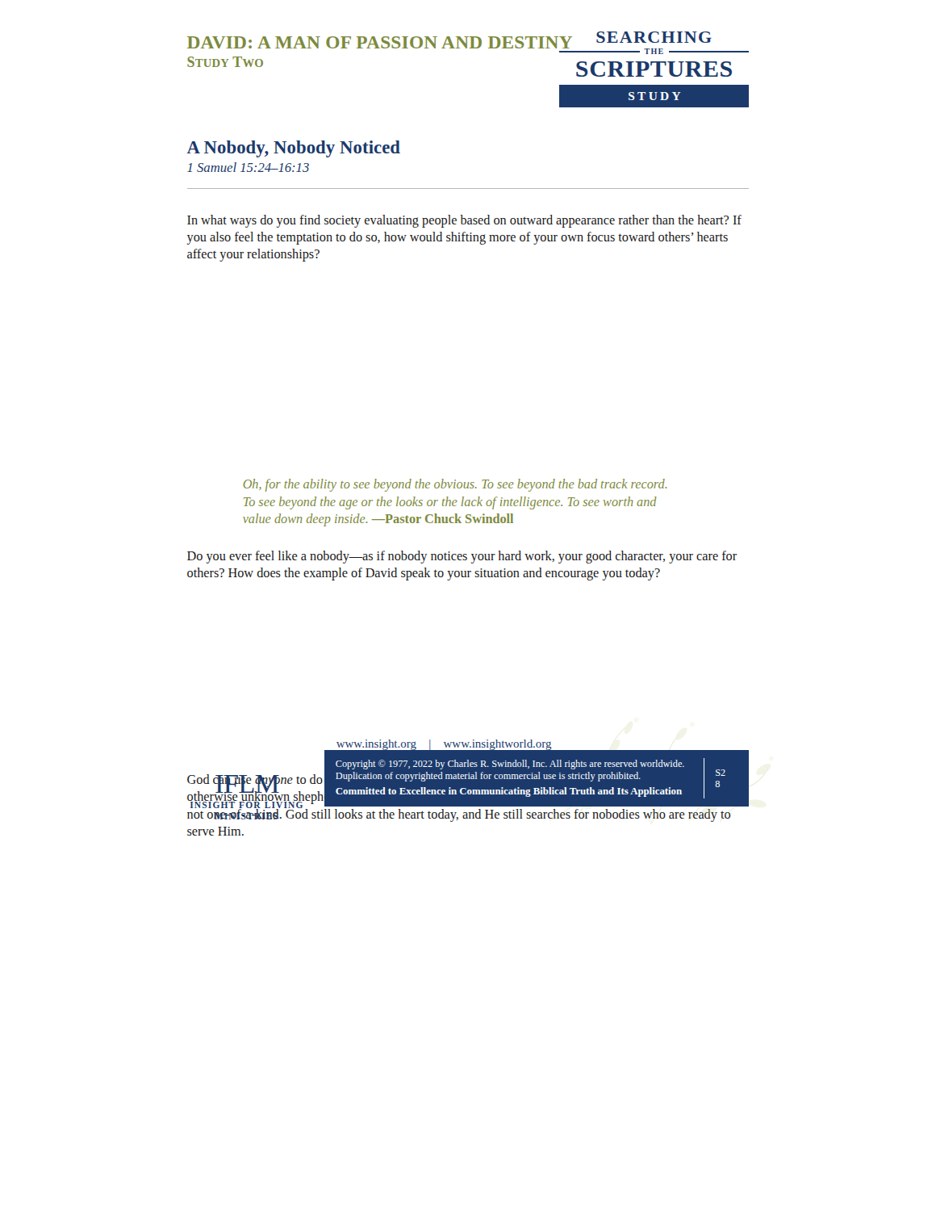David: A Man of Passion and Destiny
STUDY TWO
SEARCHING
THE
SCRIPTURES
STUDY
A Nobody, Nobody Noticed
1 Samuel 15:24–16:13
In what ways do you find society evaluating people based on outward appearance rather than the heart? If you also feel the temptation to do so, how would shifting more of your own focus toward others’ hearts affect your relationships?
Oh, for the ability to see beyond the obvious. To see beyond the bad track record. To see beyond the age or the looks or the lack of intelligence. To see worth and value down deep inside. —Pastor Chuck Swindoll
Do you ever feel like a nobody—as if nobody notices your hard work, your good character, your care for others? How does the example of David speak to your situation and encourage you today?
God can use anyone to do amazing things—even a nobody like David. God saw the pure heart of this otherwise unknown shepherd and chose David to rule and lead His people. David’s situation, however, is not one-of-a-kind. God still looks at the heart today, and He still searches for nobodies who are ready to serve Him.
IFLM
INSIGHT FOR LIVING
MINISTRIES
www.insight.org|www.insightworld.org
Copyright © 1977, 2022 by Charles R. Swindoll, Inc. All rights are reserved worldwide.
Duplication of copyrighted material for commercial use is strictly prohibited. Committed to Excellence in Communicating Biblical Truth and Its Application
S2 8